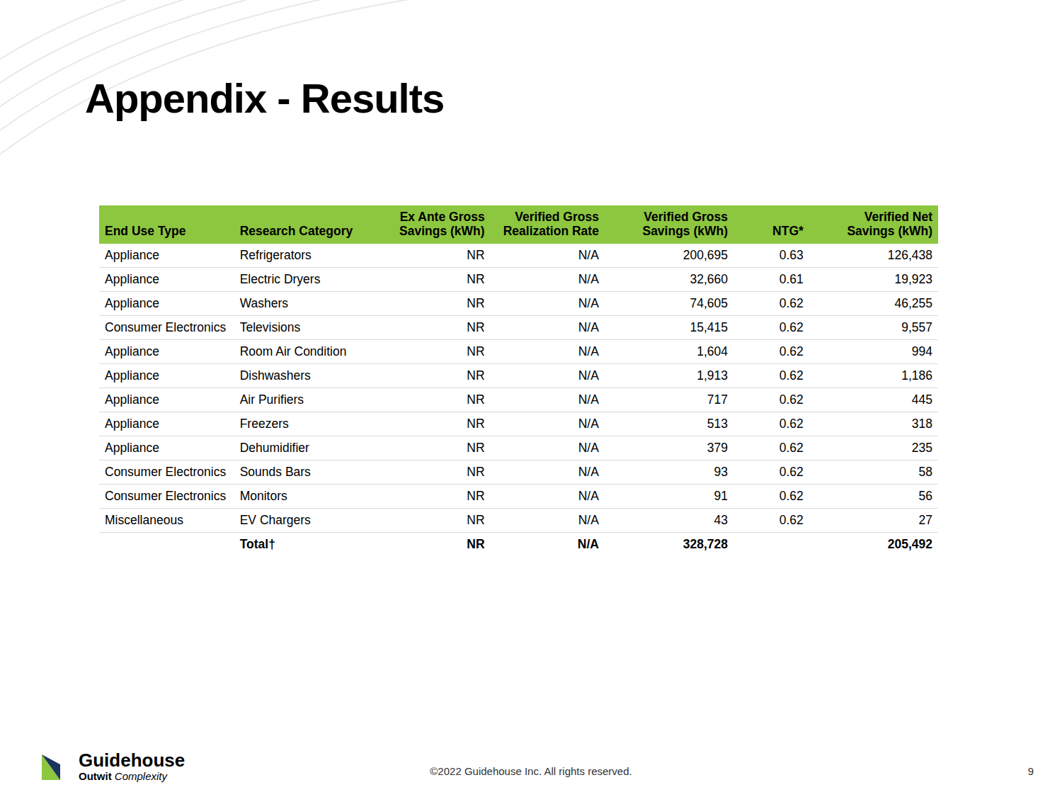Appendix - Results
| End Use Type | Research Category | Ex Ante Gross Savings (kWh) | Verified Gross Realization Rate | Verified Gross Savings (kWh) | NTG* | Verified Net Savings (kWh) |
| --- | --- | --- | --- | --- | --- | --- |
| Appliance | Refrigerators | NR | N/A | 200,695 | 0.63 | 126,438 |
| Appliance | Electric Dryers | NR | N/A | 32,660 | 0.61 | 19,923 |
| Appliance | Washers | NR | N/A | 74,605 | 0.62 | 46,255 |
| Consumer Electronics | Televisions | NR | N/A | 15,415 | 0.62 | 9,557 |
| Appliance | Room Air Condition | NR | N/A | 1,604 | 0.62 | 994 |
| Appliance | Dishwashers | NR | N/A | 1,913 | 0.62 | 1,186 |
| Appliance | Air Purifiers | NR | N/A | 717 | 0.62 | 445 |
| Appliance | Freezers | NR | N/A | 513 | 0.62 | 318 |
| Appliance | Dehumidifier | NR | N/A | 379 | 0.62 | 235 |
| Consumer Electronics | Sounds Bars | NR | N/A | 93 | 0.62 | 58 |
| Consumer Electronics | Monitors | NR | N/A | 91 | 0.62 | 56 |
| Miscellaneous | EV Chargers | NR | N/A | 43 | 0.62 | 27 |
| | Total† | NR | N/A | 328,728 | | 205,492 |
Guidehouse
Outwit Complexity
©2022 Guidehouse Inc. All rights reserved.
9